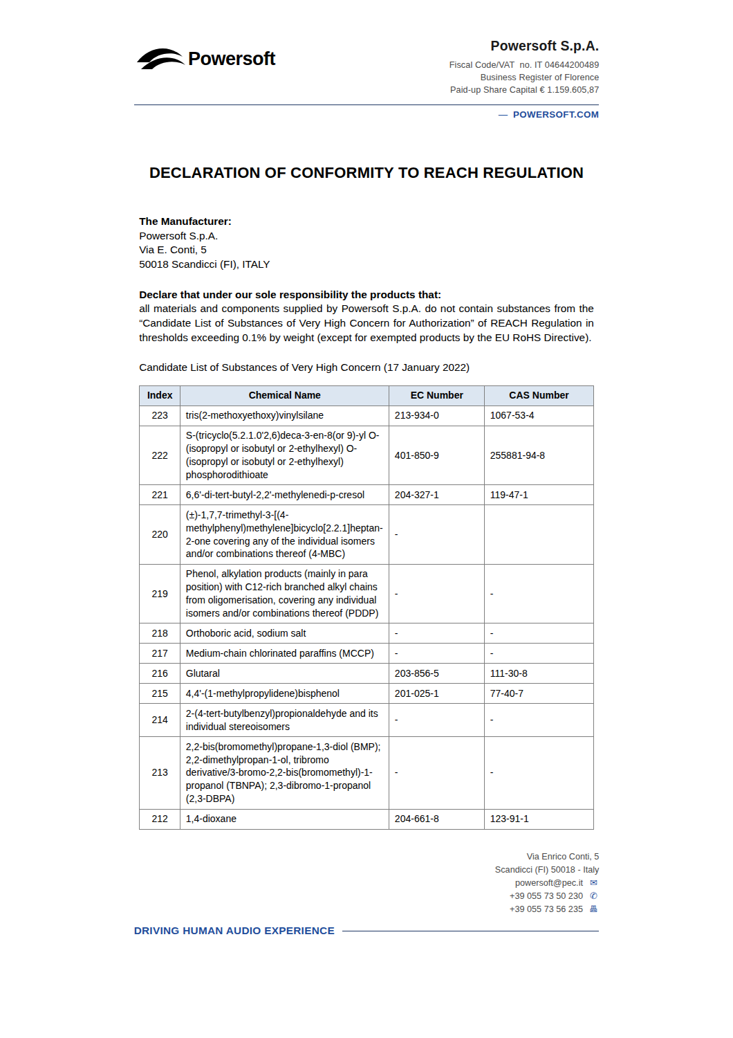Powersoft
Powersoft S.p.A.
Fiscal Code/VAT no. IT 04644200489
Business Register of Florence
Paid-up Share Capital € 1.159.605,87
—POWERSOFT.COM
DECLARATION OF CONFORMITY TO REACH REGULATION
The Manufacturer:
Powersoft S.p.A.
Via E. Conti, 5
50018 Scandicci (FI), ITALY
Declare that under our sole responsibility the products that:
all materials and components supplied by Powersoft S.p.A. do not contain substances from the “Candidate List of Substances of Very High Concern for Authorization” of REACH Regulation in thresholds exceeding 0.1% by weight (except for exempted products by the EU RoHS Directive).
Candidate List of Substances of Very High Concern (17 January 2022)
| Index | Chemical Name | EC Number | CAS Number |
| --- | --- | --- | --- |
| 223 | tris(2-methoxyethoxy)vinylsilane | 213-934-0 | 1067-53-4 |
| 222 | S-(tricyclo(5.2.1.0'2,6)deca-3-en-8(or 9)-yl O-(isopropyl or isobutyl or 2-ethylhexyl) O-(isopropyl or isobutyl or 2-ethylhexyl) phosphorodithioate | 401-850-9 | 255881-94-8 |
| 221 | 6,6'-di-tert-butyl-2,2'-methylenedi-p-cresol | 204-327-1 | 119-47-1 |
| 220 | (±)-1,7,7-trimethyl-3-[(4-methylphenyl)methylene]bicyclo[2.2.1]heptan-2-one covering any of the individual isomers and/or combinations thereof (4-MBC) | - | |
| 219 | Phenol, alkylation products (mainly in para position) with C12-rich branched alkyl chains from oligomerisation, covering any individual isomers and/or combinations thereof (PDDP) | - | - |
| 218 | Orthoboric acid, sodium salt | - | - |
| 217 | Medium-chain chlorinated paraffins (MCCP) | - | - |
| 216 | Glutaral | 203-856-5 | 111-30-8 |
| 215 | 4,4'-(1-methylpropylidene)bisphenol | 201-025-1 | 77-40-7 |
| 214 | 2-(4-tert-butylbenzyl)propionaldehyde and its individual stereoisomers | - | - |
| 213 | 2,2-bis(bromomethyl)propane-1,3-diol (BMP); 2,2-dimethylpropan-1-ol, tribromo derivative/3-bromo-2,2-bis(bromomethyl)-1-propanol (TBNPA); 2,3-dibromo-1-propanol (2,3-DBPA) | - | - |
| 212 | 1,4-dioxane | 204-661-8 | 123-91-1 |
Via Enrico Conti, 5
Scandicci (FI) 50018 - Italy
powersoft@pec.it✉
+39 055 73 50 230✆
+39 055 73 56 235🖷
DRIVING HUMAN AUDIO EXPERIENCE